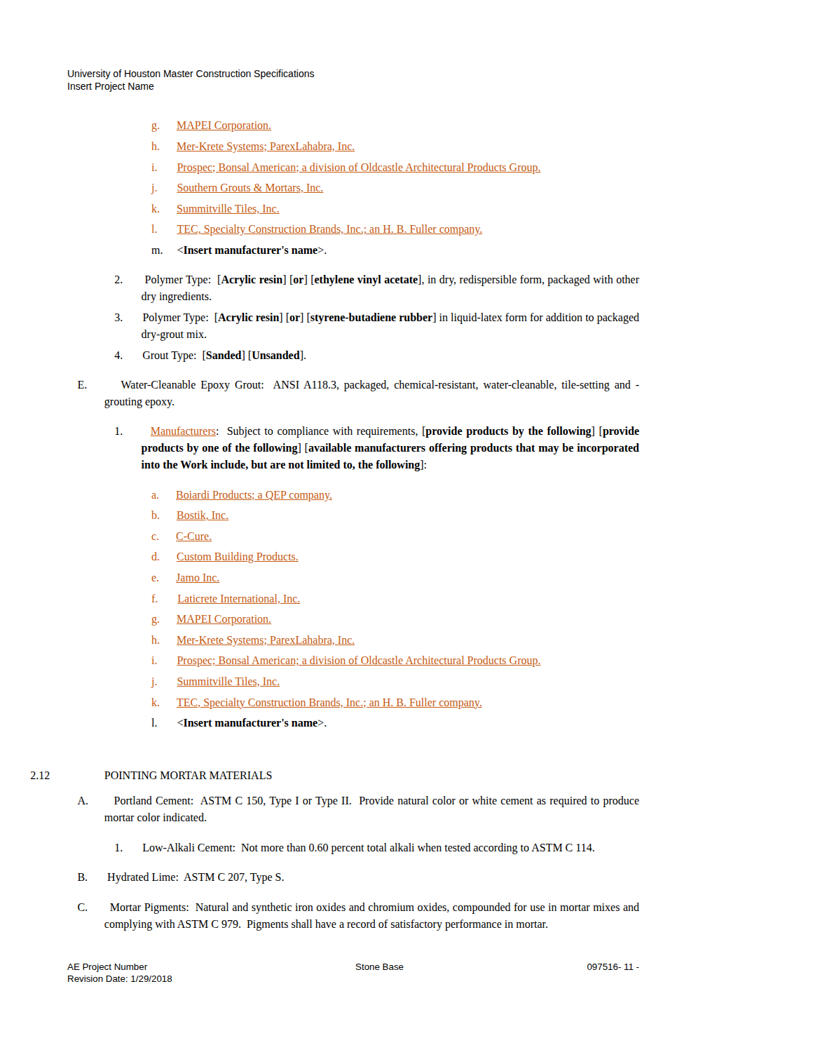University of Houston Master Construction Specifications
Insert Project Name
g. MAPEI Corporation.
h. Mer-Krete Systems; ParexLahabra, Inc.
i. Prospec; Bonsal American; a division of Oldcastle Architectural Products Group.
j. Southern Grouts & Mortars, Inc.
k. Summitville Tiles, Inc.
l. TEC, Specialty Construction Brands, Inc.; an H. B. Fuller company.
m. <Insert manufacturer's name>.
2. Polymer Type: [Acrylic resin] [or] [ethylene vinyl acetate], in dry, redispersible form, packaged with other dry ingredients.
3. Polymer Type: [Acrylic resin] [or] [styrene-butadiene rubber] in liquid-latex form for addition to packaged dry-grout mix.
4. Grout Type: [Sanded] [Unsanded].
E. Water-Cleanable Epoxy Grout: ANSI A118.3, packaged, chemical-resistant, water-cleanable, tile-setting and -grouting epoxy.
1. Manufacturers: Subject to compliance with requirements, [provide products by the following] [provide products by one of the following] [available manufacturers offering products that may be incorporated into the Work include, but are not limited to, the following]:
a. Boiardi Products; a QEP company.
b. Bostik, Inc.
c. C-Cure.
d. Custom Building Products.
e. Jamo Inc.
f. Laticrete International, Inc.
g. MAPEI Corporation.
h. Mer-Krete Systems; ParexLahabra, Inc.
i. Prospec; Bonsal American; a division of Oldcastle Architectural Products Group.
j. Summitville Tiles, Inc.
k. TEC, Specialty Construction Brands, Inc.; an H. B. Fuller company.
l. <Insert manufacturer's name>.
2.12 POINTING MORTAR MATERIALS
A. Portland Cement: ASTM C 150, Type I or Type II. Provide natural color or white cement as required to produce mortar color indicated.
1. Low-Alkali Cement: Not more than 0.60 percent total alkali when tested according to ASTM C 114.
B. Hydrated Lime: ASTM C 207, Type S.
C. Mortar Pigments: Natural and synthetic iron oxides and chromium oxides, compounded for use in mortar mixes and complying with ASTM C 979. Pigments shall have a record of satisfactory performance in mortar.
AE Project Number
Revision Date: 1/29/2018
Stone Base
097516- 11 -